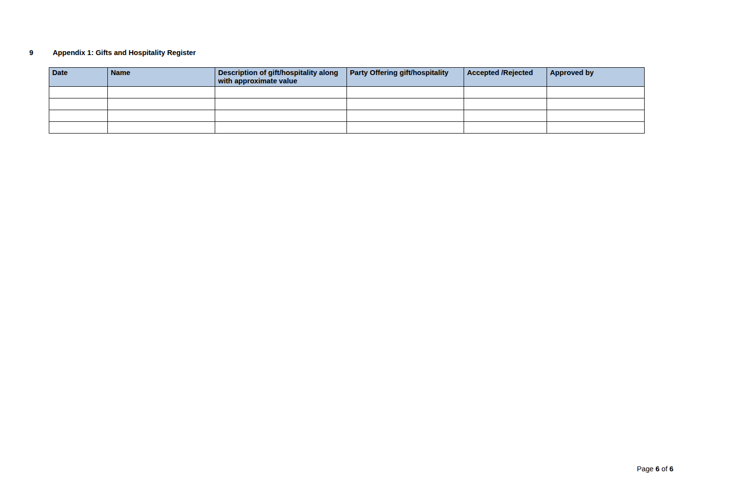9 Appendix 1: Gifts and Hospitality Register
| Date | Name | Description of gift/hospitality along with approximate value | Party Offering gift/hospitality | Accepted /Rejected | Approved by |
| --- | --- | --- | --- | --- | --- |
Page 6 of 6